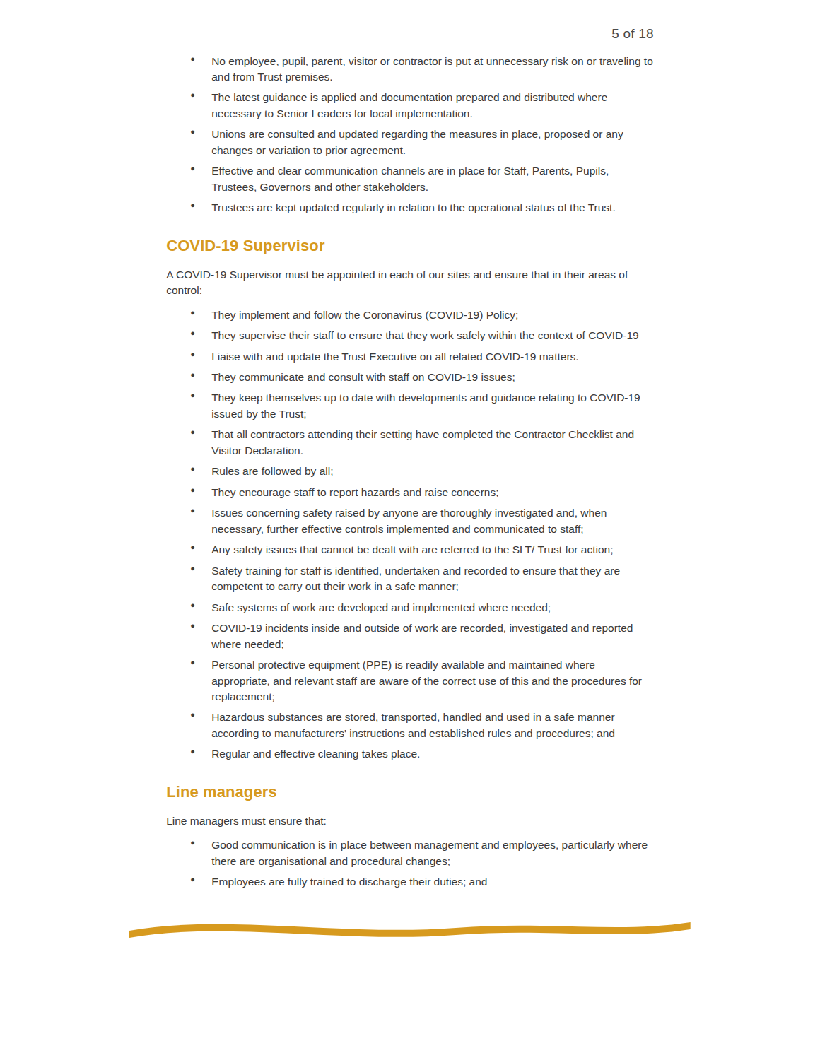5 of 18
No employee, pupil, parent, visitor or contractor is put at unnecessary risk on or traveling to and from Trust premises.
The latest guidance is applied and documentation prepared and distributed where necessary to Senior Leaders for local implementation.
Unions are consulted and updated regarding the measures in place, proposed or any changes or variation to prior agreement.
Effective and clear communication channels are in place for Staff, Parents, Pupils, Trustees, Governors and other stakeholders.
Trustees are kept updated regularly in relation to the operational status of the Trust.
COVID-19 Supervisor
A COVID-19 Supervisor must be appointed in each of our sites and ensure that in their areas of control:
They implement and follow the Coronavirus (COVID-19) Policy;
They supervise their staff to ensure that they work safely within the context of COVID-19
Liaise with and update the Trust Executive on all related COVID-19 matters.
They communicate and consult with staff on COVID-19 issues;
They keep themselves up to date with developments and guidance relating to COVID-19 issued by the Trust;
That all contractors attending their setting have completed the Contractor Checklist and Visitor Declaration.
Rules are followed by all;
They encourage staff to report hazards and raise concerns;
Issues concerning safety raised by anyone are thoroughly investigated and, when necessary, further effective controls implemented and communicated to staff;
Any safety issues that cannot be dealt with are referred to the SLT/ Trust for action;
Safety training for staff is identified, undertaken and recorded to ensure that they are competent to carry out their work in a safe manner;
Safe systems of work are developed and implemented where needed;
COVID-19 incidents inside and outside of work are recorded, investigated and reported where needed;
Personal protective equipment (PPE) is readily available and maintained where appropriate, and relevant staff are aware of the correct use of this and the procedures for replacement;
Hazardous substances are stored, transported, handled and used in a safe manner according to manufacturers' instructions and established rules and procedures; and
Regular and effective cleaning takes place.
Line managers
Line managers must ensure that:
Good communication is in place between management and employees, particularly where there are organisational and procedural changes;
Employees are fully trained to discharge their duties; and